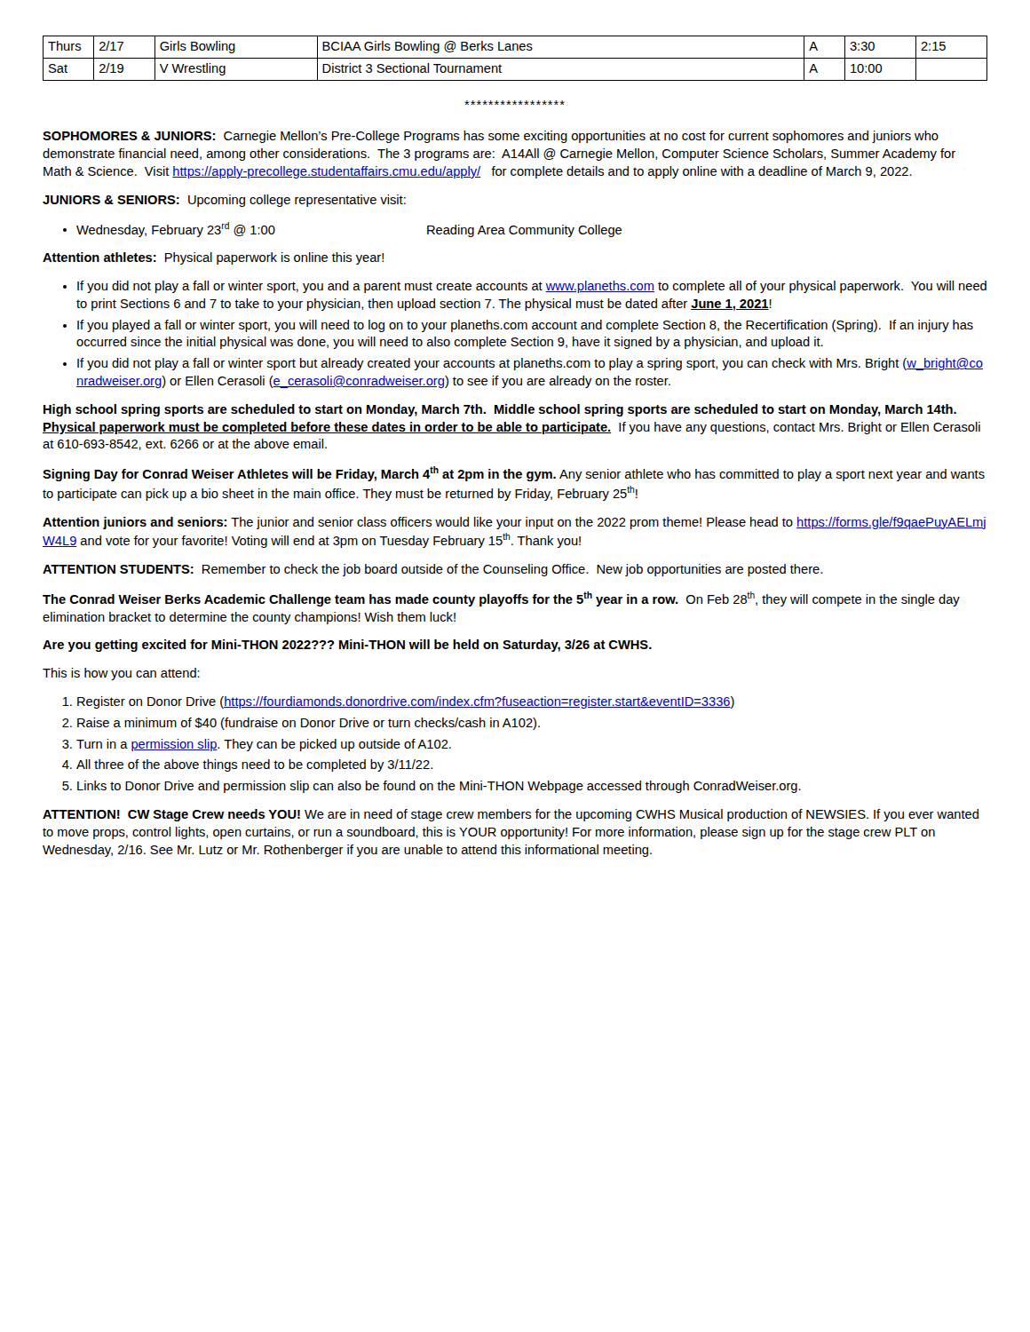| Thurs | 2/17 | Girls Bowling | BCIAA Girls Bowling @ Berks Lanes | A | 3:30 | 2:15 |
| Sat | 2/19 | V Wrestling | District 3 Sectional Tournament | A | 10:00 | |
*****************
SOPHOMORES & JUNIORS: Carnegie Mellon’s Pre-College Programs has some exciting opportunities at no cost for current sophomores and juniors who demonstrate financial need, among other considerations. The 3 programs are: A14All @ Carnegie Mellon, Computer Science Scholars, Summer Academy for Math & Science. Visit https://apply-precollege.studentaffairs.cmu.edu/apply/ for complete details and to apply online with a deadline of March 9, 2022.
JUNIORS & SENIORS: Upcoming college representative visit:
Wednesday, February 23rd @ 1:00 Reading Area Community College
Attention athletes: Physical paperwork is online this year!
If you did not play a fall or winter sport, you and a parent must create accounts at www.planeths.com to complete all of your physical paperwork. You will need to print Sections 6 and 7 to take to your physician, then upload section 7. The physical must be dated after June 1, 2021!
If you played a fall or winter sport, you will need to log on to your planeths.com account and complete Section 8, the Recertification (Spring). If an injury has occurred since the initial physical was done, you will need to also complete Section 9, have it signed by a physician, and upload it.
If you did not play a fall or winter sport but already created your accounts at planeths.com to play a spring sport, you can check with Mrs. Bright (w_bright@conradweiser.org) or Ellen Cerasoli (e_cerasoli@conradweiser.org) to see if you are already on the roster.
High school spring sports are scheduled to start on Monday, March 7th. Middle school spring sports are scheduled to start on Monday, March 14th. Physical paperwork must be completed before these dates in order to be able to participate. If you have any questions, contact Mrs. Bright or Ellen Cerasoli at 610-693-8542, ext. 6266 or at the above email.
Signing Day for Conrad Weiser Athletes will be Friday, March 4th at 2pm in the gym. Any senior athlete who has committed to play a sport next year and wants to participate can pick up a bio sheet in the main office. They must be returned by Friday, February 25th!
Attention juniors and seniors: The junior and senior class officers would like your input on the 2022 prom theme! Please head to https://forms.gle/f9qaePuyAELmjW4L9 and vote for your favorite! Voting will end at 3pm on Tuesday February 15th. Thank you!
ATTENTION STUDENTS: Remember to check the job board outside of the Counseling Office. New job opportunities are posted there.
The Conrad Weiser Berks Academic Challenge team has made county playoffs for the 5th year in a row. On Feb 28th, they will compete in the single day elimination bracket to determine the county champions! Wish them luck!
Are you getting excited for Mini-THON 2022??? Mini-THON will be held on Saturday, 3/26 at CWHS.
This is how you can attend:
Register on Donor Drive (https://fourdiamonds.donordrive.com/index.cfm?fuseaction=register.start&eventID=3336)
Raise a minimum of $40 (fundraise on Donor Drive or turn checks/cash in A102).
Turn in a permission slip. They can be picked up outside of A102.
All three of the above things need to be completed by 3/11/22.
Links to Donor Drive and permission slip can also be found on the Mini-THON Webpage accessed through ConradWeiser.org.
ATTENTION! CW Stage Crew needs YOU! We are in need of stage crew members for the upcoming CWHS Musical production of NEWSIES. If you ever wanted to move props, control lights, open curtains, or run a soundboard, this is YOUR opportunity! For more information, please sign up for the stage crew PLT on Wednesday, 2/16. See Mr. Lutz or Mr. Rothenberger if you are unable to attend this informational meeting.